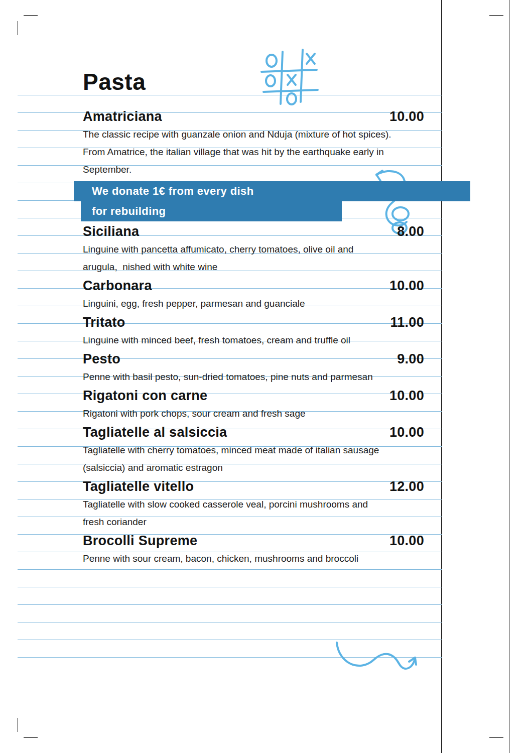Pasta
Amatriciana 10.00
The classic recipe with guanzale onion and Nduja (mixture of hot spices). From Amatrice, the italian village that was hit by the earthquake early in September.
We donate 1€ from every dish
for rebuilding
Siciliana 8.00
Linguine with pancetta affumicato, cherry tomatoes, olive oil and arugula, nished with white wine
Carbonara 10.00
Linguini, egg, fresh pepper, parmesan and guanciale
Tritato 11.00
Linguine with minced beef, fresh tomatoes, cream and truffle oil
Pesto 9.00
Penne with basil pesto, sun-dried tomatoes, pine nuts and parmesan
Rigatoni con carne 10.00
Rigatoni with pork chops, sour cream and fresh sage
Tagliatelle al salsiccia 10.00
Tagliatelle with cherry tomatoes, minced meat made of italian sausage (salsiccia) and aromatic estragon
Tagliatelle vitello 12.00
Tagliatelle with slow cooked casserole veal, porcini mushrooms and fresh coriander
Brocolli Supreme 10.00
Penne with sour cream, bacon, chicken, mushrooms and broccoli